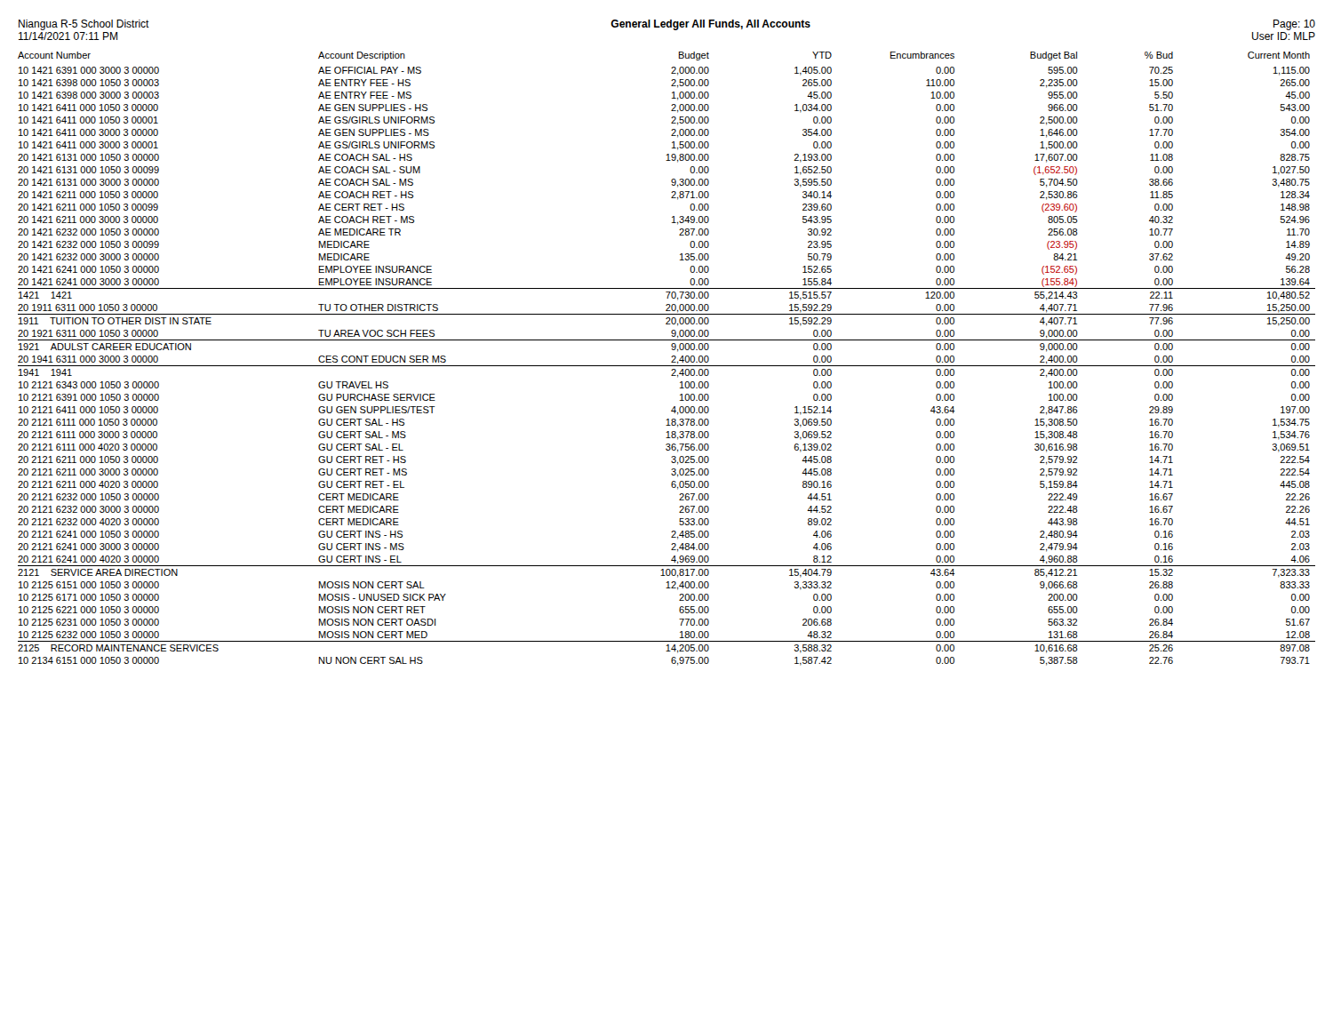Niangua R-5 School District
General Ledger All Funds, All Accounts
Page: 10
11/14/2021 07:11 PM
User ID: MLP
| Account Number | Account Description | Budget | YTD | Encumbrances | Budget Bal | % Bud | Current Month |
| --- | --- | --- | --- | --- | --- | --- | --- |
| 10 1421 6391 000 3000 3 00000 | AE OFFICIAL PAY - MS | 2,000.00 | 1,405.00 | 0.00 | 595.00 | 70.25 | 1,115.00 |
| 10 1421 6398 000 1050 3 00003 | AE ENTRY FEE - HS | 2,500.00 | 265.00 | 110.00 | 2,235.00 | 15.00 | 265.00 |
| 10 1421 6398 000 3000 3 00003 | AE ENTRY FEE - MS | 1,000.00 | 45.00 | 10.00 | 955.00 | 5.50 | 45.00 |
| 10 1421 6411 000 1050 3 00000 | AE GEN SUPPLIES - HS | 2,000.00 | 1,034.00 | 0.00 | 966.00 | 51.70 | 543.00 |
| 10 1421 6411 000 1050 3 00001 | AE GS/GIRLS UNIFORMS | 2,500.00 | 0.00 | 0.00 | 2,500.00 | 0.00 | 0.00 |
| 10 1421 6411 000 3000 3 00000 | AE GEN SUPPLIES - MS | 2,000.00 | 354.00 | 0.00 | 1,646.00 | 17.70 | 354.00 |
| 10 1421 6411 000 3000 3 00001 | AE GS/GIRLS UNIFORMS | 1,500.00 | 0.00 | 0.00 | 1,500.00 | 0.00 | 0.00 |
| 20 1421 6131 000 1050 3 00000 | AE COACH SAL - HS | 19,800.00 | 2,193.00 | 0.00 | 17,607.00 | 11.08 | 828.75 |
| 20 1421 6131 000 1050 3 00099 | AE COACH SAL - SUM | 0.00 | 1,652.50 | 0.00 | (1,652.50) | 0.00 | 1,027.50 |
| 20 1421 6131 000 3000 3 00000 | AE COACH SAL - MS | 9,300.00 | 3,595.50 | 0.00 | 5,704.50 | 38.66 | 3,480.75 |
| 20 1421 6211 000 1050 3 00000 | AE COACH RET - HS | 2,871.00 | 340.14 | 0.00 | 2,530.86 | 11.85 | 128.34 |
| 20 1421 6211 000 1050 3 00099 | AE CERT RET - HS | 0.00 | 239.60 | 0.00 | (239.60) | 0.00 | 148.98 |
| 20 1421 6211 000 3000 3 00000 | AE COACH RET - MS | 1,349.00 | 543.95 | 0.00 | 805.05 | 40.32 | 524.96 |
| 20 1421 6232 000 1050 3 00000 | AE MEDICARE TR | 287.00 | 30.92 | 0.00 | 256.08 | 10.77 | 11.70 |
| 20 1421 6232 000 1050 3 00099 | MEDICARE | 0.00 | 23.95 | 0.00 | (23.95) | 0.00 | 14.89 |
| 20 1421 6232 000 3000 3 00000 | MEDICARE | 135.00 | 50.79 | 0.00 | 84.21 | 37.62 | 49.20 |
| 20 1421 6241 000 1050 3 00000 | EMPLOYEE INSURANCE | 0.00 | 152.65 | 0.00 | (152.65) | 0.00 | 56.28 |
| 20 1421 6241 000 3000 3 00000 | EMPLOYEE INSURANCE | 0.00 | 155.84 | 0.00 | (155.84) | 0.00 | 139.64 |
| 1421 1421 | | 70,730.00 | 15,515.57 | 120.00 | 55,214.43 | 22.11 | 10,480.52 |
| 20 1911 6311 000 1050 3 00000 | TU TO OTHER DISTRICTS | 20,000.00 | 15,592.29 | 0.00 | 4,407.71 | 77.96 | 15,250.00 |
| 1911 TUITION TO OTHER DIST IN STATE | | 20,000.00 | 15,592.29 | 0.00 | 4,407.71 | 77.96 | 15,250.00 |
| 20 1921 6311 000 1050 3 00000 | TU AREA VOC SCH FEES | 9,000.00 | 0.00 | 0.00 | 9,000.00 | 0.00 | 0.00 |
| 1921 ADULST CAREER EDUCATION | | 9,000.00 | 0.00 | 0.00 | 9,000.00 | 0.00 | 0.00 |
| 20 1941 6311 000 3000 3 00000 | CES CONT EDUCN SER MS | 2,400.00 | 0.00 | 0.00 | 2,400.00 | 0.00 | 0.00 |
| 1941 1941 | | 2,400.00 | 0.00 | 0.00 | 2,400.00 | 0.00 | 0.00 |
| 10 2121 6343 000 1050 3 00000 | GU TRAVEL HS | 100.00 | 0.00 | 0.00 | 100.00 | 0.00 | 0.00 |
| 10 2121 6391 000 1050 3 00000 | GU PURCHASE SERVICE | 100.00 | 0.00 | 0.00 | 100.00 | 0.00 | 0.00 |
| 10 2121 6411 000 1050 3 00000 | GU GEN SUPPLIES/TEST | 4,000.00 | 1,152.14 | 43.64 | 2,847.86 | 29.89 | 197.00 |
| 20 2121 6111 000 1050 3 00000 | GU CERT SAL - HS | 18,378.00 | 3,069.50 | 0.00 | 15,308.50 | 16.70 | 1,534.75 |
| 20 2121 6111 000 3000 3 00000 | GU CERT SAL - MS | 18,378.00 | 3,069.52 | 0.00 | 15,308.48 | 16.70 | 1,534.76 |
| 20 2121 6111 000 4020 3 00000 | GU CERT SAL - EL | 36,756.00 | 6,139.02 | 0.00 | 30,616.98 | 16.70 | 3,069.51 |
| 20 2121 6211 000 1050 3 00000 | GU CERT RET - HS | 3,025.00 | 445.08 | 0.00 | 2,579.92 | 14.71 | 222.54 |
| 20 2121 6211 000 3000 3 00000 | GU CERT RET - MS | 3,025.00 | 445.08 | 0.00 | 2,579.92 | 14.71 | 222.54 |
| 20 2121 6211 000 4020 3 00000 | GU CERT RET - EL | 6,050.00 | 890.16 | 0.00 | 5,159.84 | 14.71 | 445.08 |
| 20 2121 6232 000 1050 3 00000 | CERT MEDICARE | 267.00 | 44.51 | 0.00 | 222.49 | 16.67 | 22.26 |
| 20 2121 6232 000 3000 3 00000 | CERT MEDICARE | 267.00 | 44.52 | 0.00 | 222.48 | 16.67 | 22.26 |
| 20 2121 6232 000 4020 3 00000 | CERT MEDICARE | 533.00 | 89.02 | 0.00 | 443.98 | 16.70 | 44.51 |
| 20 2121 6241 000 1050 3 00000 | GU CERT INS - HS | 2,485.00 | 4.06 | 0.00 | 2,480.94 | 0.16 | 2.03 |
| 20 2121 6241 000 3000 3 00000 | GU CERT INS - MS | 2,484.00 | 4.06 | 0.00 | 2,479.94 | 0.16 | 2.03 |
| 20 2121 6241 000 4020 3 00000 | GU CERT INS - EL | 4,969.00 | 8.12 | 0.00 | 4,960.88 | 0.16 | 4.06 |
| 2121 SERVICE AREA DIRECTION | | 100,817.00 | 15,404.79 | 43.64 | 85,412.21 | 15.32 | 7,323.33 |
| 10 2125 6151 000 1050 3 00000 | MOSIS NON CERT SAL | 12,400.00 | 3,333.32 | 0.00 | 9,066.68 | 26.88 | 833.33 |
| 10 2125 6171 000 1050 3 00000 | MOSIS - UNUSED SICK PAY | 200.00 | 0.00 | 0.00 | 200.00 | 0.00 | 0.00 |
| 10 2125 6221 000 1050 3 00000 | MOSIS NON CERT RET | 655.00 | 0.00 | 0.00 | 655.00 | 0.00 | 0.00 |
| 10 2125 6231 000 1050 3 00000 | MOSIS NON CERT OASDI | 770.00 | 206.68 | 0.00 | 563.32 | 26.84 | 51.67 |
| 10 2125 6232 000 1050 3 00000 | MOSIS NON CERT MED | 180.00 | 48.32 | 0.00 | 131.68 | 26.84 | 12.08 |
| 2125 RECORD MAINTENANCE SERVICES | | 14,205.00 | 3,588.32 | 0.00 | 10,616.68 | 25.26 | 897.08 |
| 10 2134 6151 000 1050 3 00000 | NU NON CERT SAL HS | 6,975.00 | 1,587.42 | 0.00 | 5,387.58 | 22.76 | 793.71 |